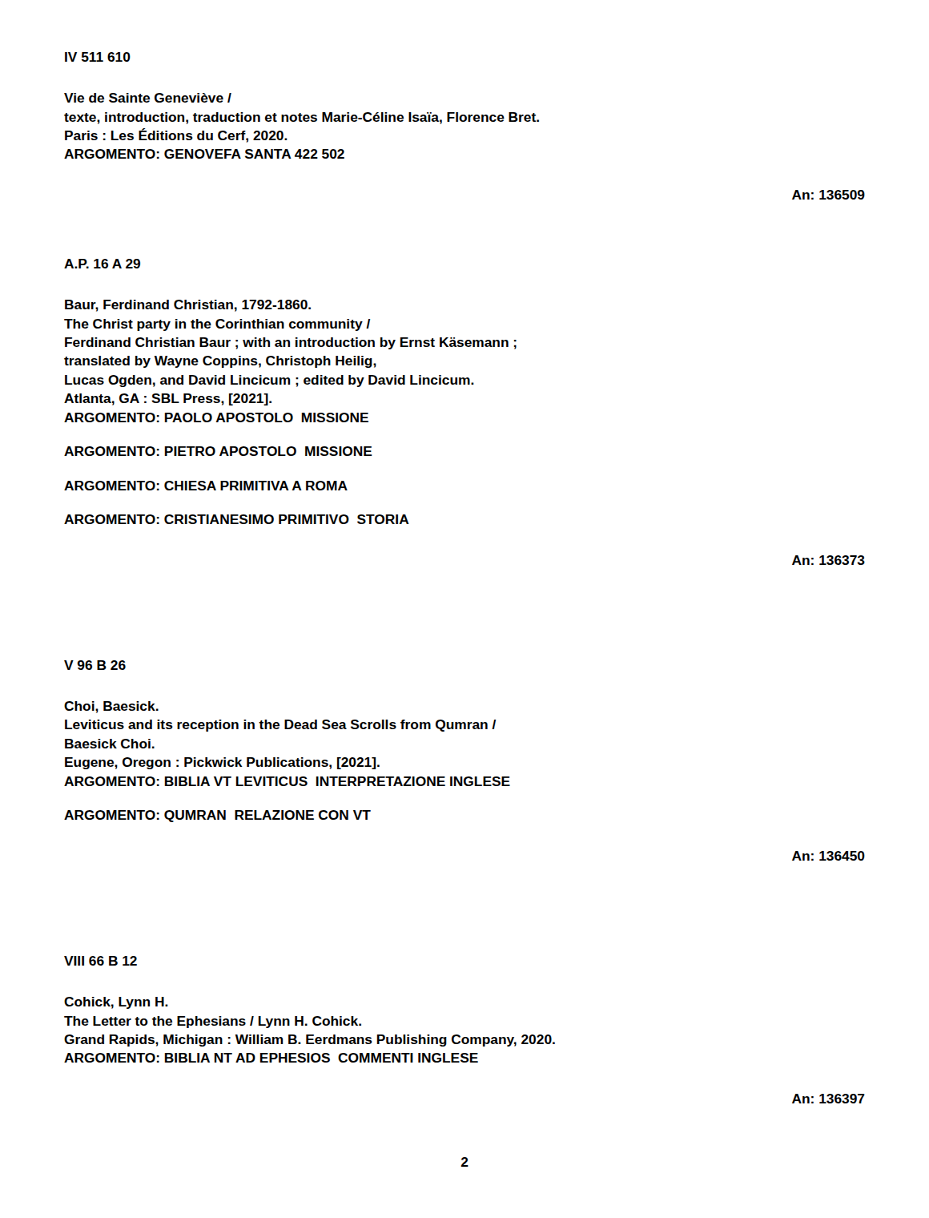IV 511 610
Vie de Sainte Geneviève /
texte, introduction, traduction et notes Marie-Céline Isaïa, Florence Bret.
Paris : Les Éditions du Cerf, 2020.
ARGOMENTO: GENOVEFA SANTA 422 502
An: 136509
A.P. 16 A 29
Baur, Ferdinand Christian, 1792-1860.
The Christ party in the Corinthian community /
Ferdinand Christian Baur ; with an introduction by Ernst Käsemann ;
translated by Wayne Coppins, Christoph Heilig,
Lucas Ogden, and David Lincicum ; edited by David Lincicum.
Atlanta, GA : SBL Press, [2021].
ARGOMENTO: PAOLO APOSTOLO MISSIONE
ARGOMENTO: PIETRO APOSTOLO MISSIONE
ARGOMENTO: CHIESA PRIMITIVA A ROMA
ARGOMENTO: CRISTIANESIMO PRIMITIVO STORIA
An: 136373
V 96 B 26
Choi, Baesick.
Leviticus and its reception in the Dead Sea Scrolls from Qumran /
Baesick Choi.
Eugene, Oregon : Pickwick Publications, [2021].
ARGOMENTO: BIBLIA VT LEVITICUS INTERPRETAZIONE INGLESE
ARGOMENTO: QUMRAN RELAZIONE CON VT
An: 136450
VIII 66 B 12
Cohick, Lynn H.
The Letter to the Ephesians / Lynn H. Cohick.
Grand Rapids, Michigan : William B. Eerdmans Publishing Company, 2020.
ARGOMENTO: BIBLIA NT AD EPHESIOS COMMENTI INGLESE
An: 136397
2